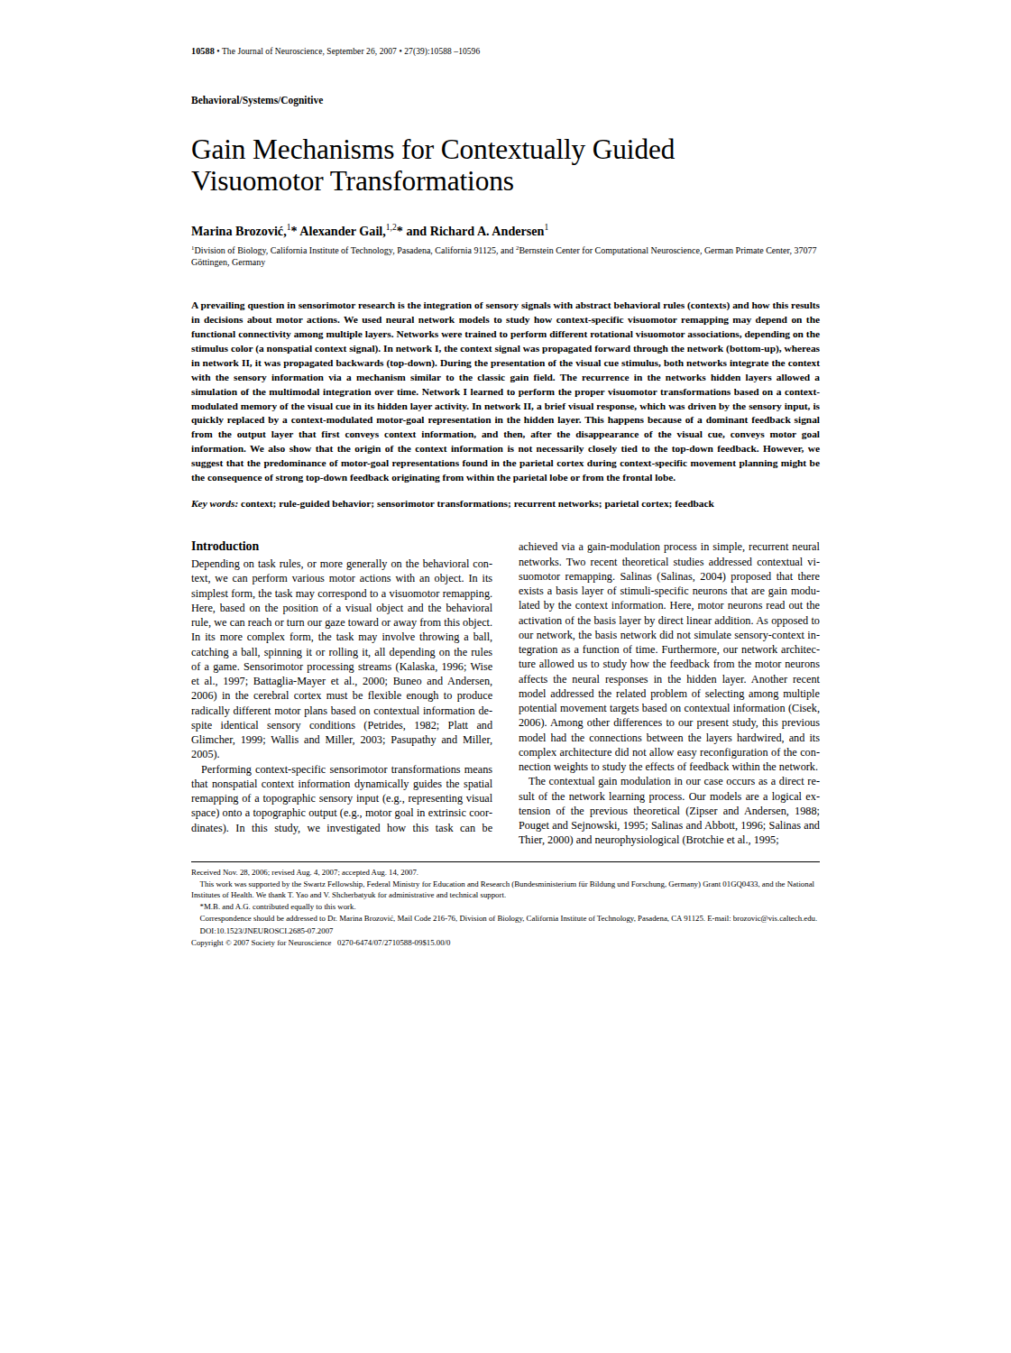10588 • The Journal of Neuroscience, September 26, 2007 • 27(39):10588 –10596
Behavioral/Systems/Cognitive
Gain Mechanisms for Contextually Guided
Visuomotor Transformations
Marina Brozović,1* Alexander Gail,1,2* and Richard A. Andersen1
1Division of Biology, California Institute of Technology, Pasadena, California 91125, and 2Bernstein Center for Computational Neuroscience, German Primate Center, 37077 Göttingen, Germany
A prevailing question in sensorimotor research is the integration of sensory signals with abstract behavioral rules (contexts) and how this results in decisions about motor actions. We used neural network models to study how context-specific visuomotor remapping may depend on the functional connectivity among multiple layers. Networks were trained to perform different rotational visuomotor associations, depending on the stimulus color (a nonspatial context signal). In network I, the context signal was propagated forward through the network (bottom-up), whereas in network II, it was propagated backwards (top-down). During the presentation of the visual cue stimulus, both networks integrate the context with the sensory information via a mechanism similar to the classic gain field. The recurrence in the networks hidden layers allowed a simulation of the multimodal integration over time. Network I learned to perform the proper visuomotor transformations based on a context-modulated memory of the visual cue in its hidden layer activity. In network II, a brief visual response, which was driven by the sensory input, is quickly replaced by a context-modulated motor-goal representation in the hidden layer. This happens because of a dominant feedback signal from the output layer that first conveys context information, and then, after the disappearance of the visual cue, conveys motor goal information. We also show that the origin of the context information is not necessarily closely tied to the top-down feedback. However, we suggest that the predominance of motor-goal representations found in the parietal cortex during context-specific movement planning might be the consequence of strong top-down feedback originating from within the parietal lobe or from the frontal lobe.
Key words: context; rule-guided behavior; sensorimotor transformations; recurrent networks; parietal cortex; feedback
Introduction
Depending on task rules, or more generally on the behavioral context, we can perform various motor actions with an object. In its simplest form, the task may correspond to a visuomotor remapping. Here, based on the position of a visual object and the behavioral rule, we can reach or turn our gaze toward or away from this object. In its more complex form, the task may involve throwing a ball, catching a ball, spinning it or rolling it, all depending on the rules of a game. Sensorimotor processing streams (Kalaska, 1996; Wise et al., 1997; Battaglia-Mayer et al., 2000; Buneo and Andersen, 2006) in the cerebral cortex must be flexible enough to produce radically different motor plans based on contextual information despite identical sensory conditions (Petrides, 1982; Platt and Glimcher, 1999; Wallis and Miller, 2003; Pasupathy and Miller, 2005).
Performing context-specific sensorimotor transformations means that nonspatial context information dynamically guides the spatial remapping of a topographic sensory input (e.g., representing visual space) onto a topographic output (e.g., motor goal in extrinsic coordinates). In this study, we investigated how this task can be achieved via a gain-modulation process in simple, recurrent neural networks. Two recent theoretical studies addressed contextual visuomotor remapping. Salinas (Salinas, 2004) proposed that there exists a basis layer of stimuli-specific neurons that are gain modulated by the context information. Here, motor neurons read out the activation of the basis layer by direct linear addition. As opposed to our network, the basis network did not simulate sensory-context integration as a function of time. Furthermore, our network architecture allowed us to study how the feedback from the motor neurons affects the neural responses in the hidden layer. Another recent model addressed the related problem of selecting among multiple potential movement targets based on contextual information (Cisek, 2006). Among other differences to our present study, this previous model had the connections between the layers hardwired, and its complex architecture did not allow easy reconfiguration of the connection weights to study the effects of feedback within the network.
The contextual gain modulation in our case occurs as a direct result of the network learning process. Our models are a logical extension of the previous theoretical (Zipser and Andersen, 1988; Pouget and Sejnowski, 1995; Salinas and Abbott, 1996; Salinas and Thier, 2000) and neurophysiological (Brotchie et al., 1995;
Received Nov. 28, 2006; revised Aug. 4, 2007; accepted Aug. 14, 2007.
This work was supported by the Swartz Fellowship, Federal Ministry for Education and Research (Bundesministerium für Bildung und Forschung, Germany) Grant 01GQ0433, and the National Institutes of Health. We thank T. Yao and V. Shcherbatyuk for administrative and technical support.
*M.B. and A.G. contributed equally to this work.
Correspondence should be addressed to Dr. Marina Brozović, Mail Code 216-76, Division of Biology, California Institute of Technology, Pasadena, CA 91125. E-mail: brozovic@vis.caltech.edu.
DOI:10.1523/JNEUROSCI.2685-07.2007
Copyright © 2007 Society for Neuroscience 0270-6474/07/2710588-09$15.00/0